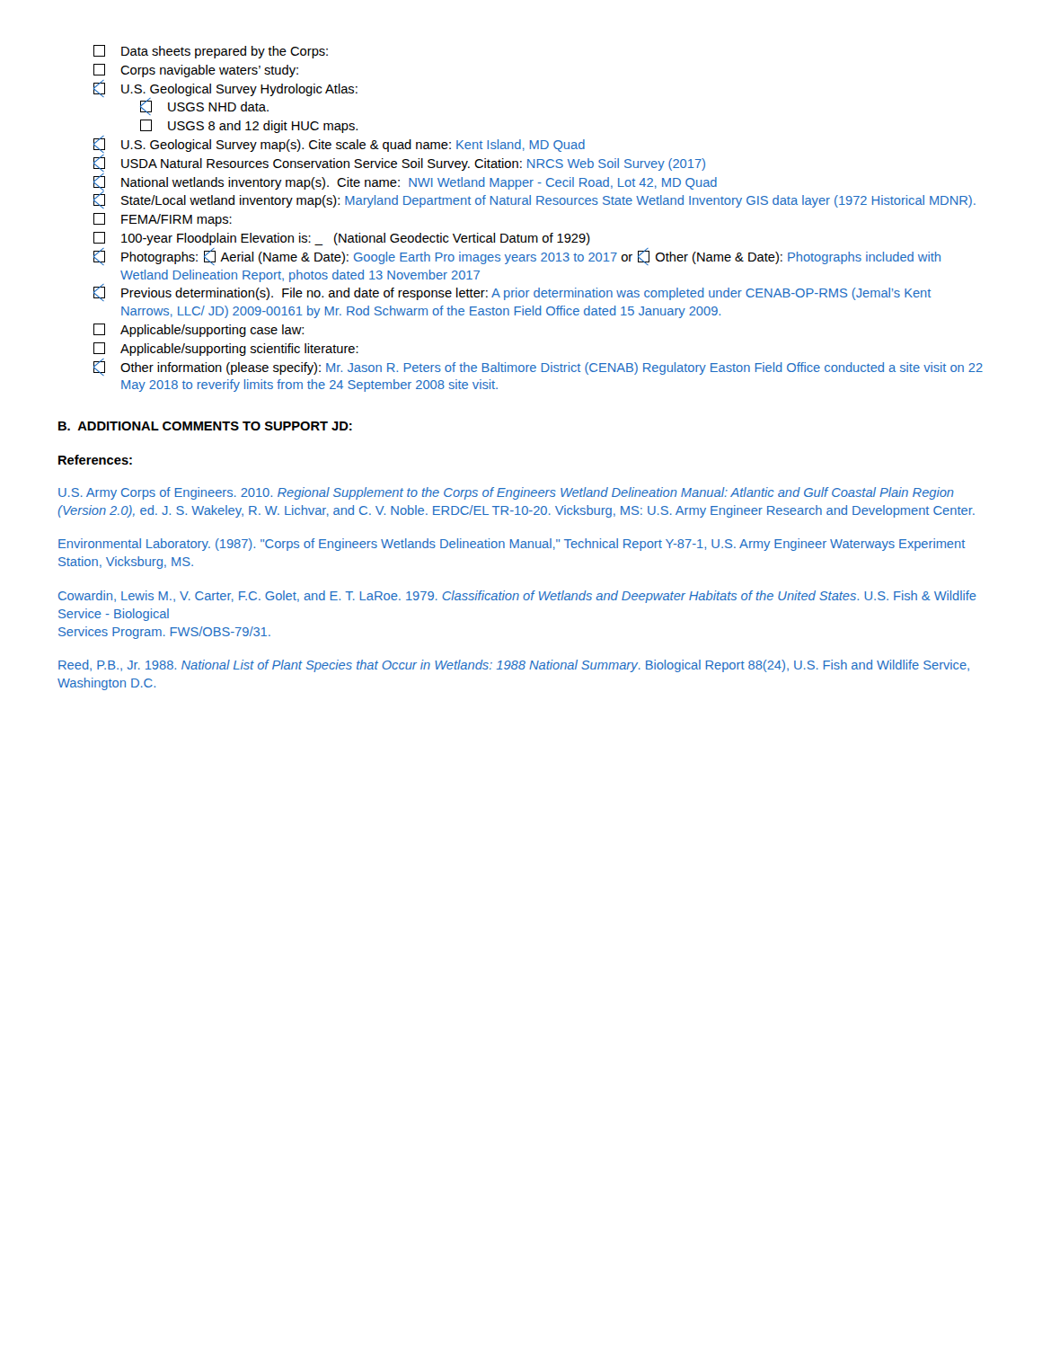Data sheets prepared by the Corps:
Corps navigable waters’ study:
U.S. Geological Survey Hydrologic Atlas:
USGS NHD data.
USGS 8 and 12 digit HUC maps.
U.S. Geological Survey map(s). Cite scale & quad name: Kent Island, MD Quad
USDA Natural Resources Conservation Service Soil Survey. Citation: NRCS Web Soil Survey (2017)
National wetlands inventory map(s). Cite name: NWI Wetland Mapper - Cecil Road, Lot 42, MD Quad
State/Local wetland inventory map(s): Maryland Department of Natural Resources State Wetland Inventory GIS data layer (1972 Historical MDNR).
FEMA/FIRM maps:
100-year Floodplain Elevation is: _ (National Geodectic Vertical Datum of 1929)
Photographs: Aerial (Name & Date): Google Earth Pro images years 2013 to 2017 or Other (Name & Date): Photographs included with Wetland Delineation Report, photos dated 13 November 2017
Previous determination(s). File no. and date of response letter: A prior determination was completed under CENAB-OP-RMS (Jemal’s Kent Narrows, LLC/ JD) 2009-00161 by Mr. Rod Schwarm of the Easton Field Office dated 15 January 2009.
Applicable/supporting case law:
Applicable/supporting scientific literature:
Other information (please specify): Mr. Jason R. Peters of the Baltimore District (CENAB) Regulatory Easton Field Office conducted a site visit on 22 May 2018 to reverify limits from the 24 September 2008 site visit.
B. ADDITIONAL COMMENTS TO SUPPORT JD:
References:
U.S. Army Corps of Engineers. 2010. Regional Supplement to the Corps of Engineers Wetland Delineation Manual: Atlantic and Gulf Coastal Plain Region (Version 2.0), ed. J. S. Wakeley, R. W. Lichvar, and C. V. Noble. ERDC/EL TR-10-20. Vicksburg, MS: U.S. Army Engineer Research and Development Center.
Environmental Laboratory. (1987). "Corps of Engineers Wetlands Delineation Manual," Technical Report Y-87-1, U.S. Army Engineer Waterways Experiment Station, Vicksburg, MS.
Cowardin, Lewis M., V. Carter, F.C. Golet, and E. T. LaRoe. 1979. Classification of Wetlands and Deepwater Habitats of the United States. U.S. Fish & Wildlife Service - Biological
Services Program. FWS/OBS-79/31.
Reed, P.B., Jr. 1988. National List of Plant Species that Occur in Wetlands: 1988 National Summary. Biological Report 88(24), U.S. Fish and Wildlife Service, Washington D.C.